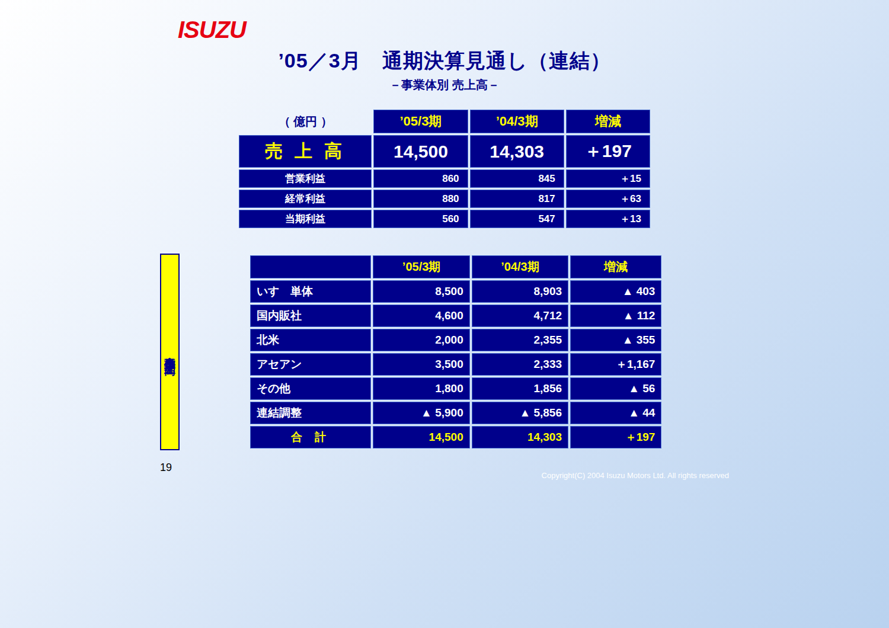ISUZU
’05／3月　通期決算見通し（連結）
－事業体別 売上高－
| （ 億円 ） | ’05/3期 | ’04/3期 | 増減 |
| 売 上 高 | 14,500 | 14,303 | ＋197 |
| 営業利益 | 860 | 845 | ＋15 |
| 経常利益 | 880 | 817 | ＋63 |
| 当期利益 | 560 | 547 | ＋13 |
事業体別売上高
| | ’05/3期 | ’04/3期 | 増減 |
| --- | --- | --- | --- |
| いすゞ単体 | 8,500 | 8,903 | ▲ 403 |
| 国内販社 | 4,600 | 4,712 | ▲ 112 |
| 北米 | 2,000 | 2,355 | ▲ 355 |
| アセアン | 3,500 | 2,333 | ＋1,167 |
| その他 | 1,800 | 1,856 | ▲ 56 |
| 連結調整 | ▲ 5,900 | ▲ 5,856 | ▲ 44 |
| 合 計 | 14,500 | 14,303 | ＋197 |
19
Copyright(C) 2004 Isuzu Motors Ltd. All rights reserved